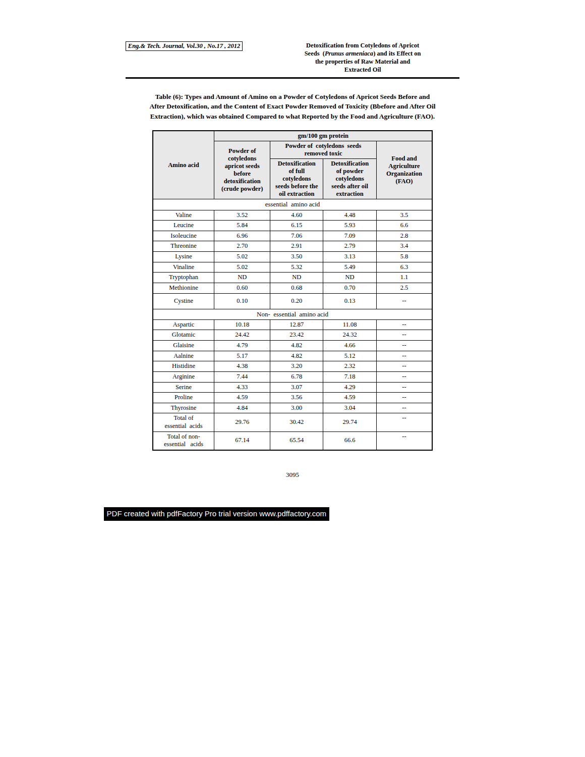| Eng.& Tech. Journal, Vol.30 , No.17 , 2012 | Detoxification from Cotyledons of Apricot Seeds ( Prunus armeniaca ) and its Effect on the properties of Raw Material and Extracted Oil |
Table (6): Types and Amount of Amino on a Powder of Cotyledons of Apricot Seeds Before and After Detoxification, and the Content of Exact Powder Removed of Toxicity (Bbefore and After Oil Extraction), which was obtained Compared to what Reported by the Food and Agriculture (FAO).
| Amino acid | gm/100 gm protein |
| --- | --- |
| Powder of cotyledons apricot seeds before detoxification (crude powder) | Powder of cotyledons seeds removed toxic | Food and Agriculture Organization (FAO) |
| Detoxification of full cotyledons seeds before the oil extraction | Detoxification of powder cotyledons seeds after oil extraction |
| essential amino acid |
| Valine | 3.52 | 4.60 | 4.48 | 3.5 |
| Leucine | 5.84 | 6.15 | 5.93 | 6.6 |
| Isoleucine | 6.96 | 7.06 | 7.09 | 2.8 |
| Threonine | 2.70 | 2.91 | 2.79 | 3.4 |
| Lysine | 5.02 | 3.50 | 3.13 | 5.8 |
| Vinaline | 5.02 | 5.32 | 5.49 | 6.3 |
| Tryptophan | ND | ND | ND | 1.1 |
| Methionine | 0.60 | 0.68 | 0.70 | 2.5 |
| Cystine | 0.10 | 0.20 | 0.13 | -- |
| Non- essential amino acid |
| Aspartic | 10.18 | 12.87 | 11.08 | -- |
| Glotamic | 24.42 | 23.42 | 24.32 | -- |
| Glaisine | 4.79 | 4.82 | 4.66 | -- |
| Aalnine | 5.17 | 4.82 | 5.12 | -- |
| Histidine | 4.38 | 3.20 | 2.32 | -- |
| Arginine | 7.44 | 6.78 | 7.18 | -- |
| Serine | 4.33 | 3.07 | 4.29 | -- |
| Proline | 4.59 | 3.56 | 4.59 | -- |
| Thyrosine | 4.84 | 3.00 | 3.04 | -- |
| Total of essential acids | 29.76 | 30.42 | 29.74 | -- |
| Total of non- essential acids | 67.14 | 65.54 | 66.6 | -- |
3095
PDF created with pdfFactory Pro trial version www.pdffactory.com